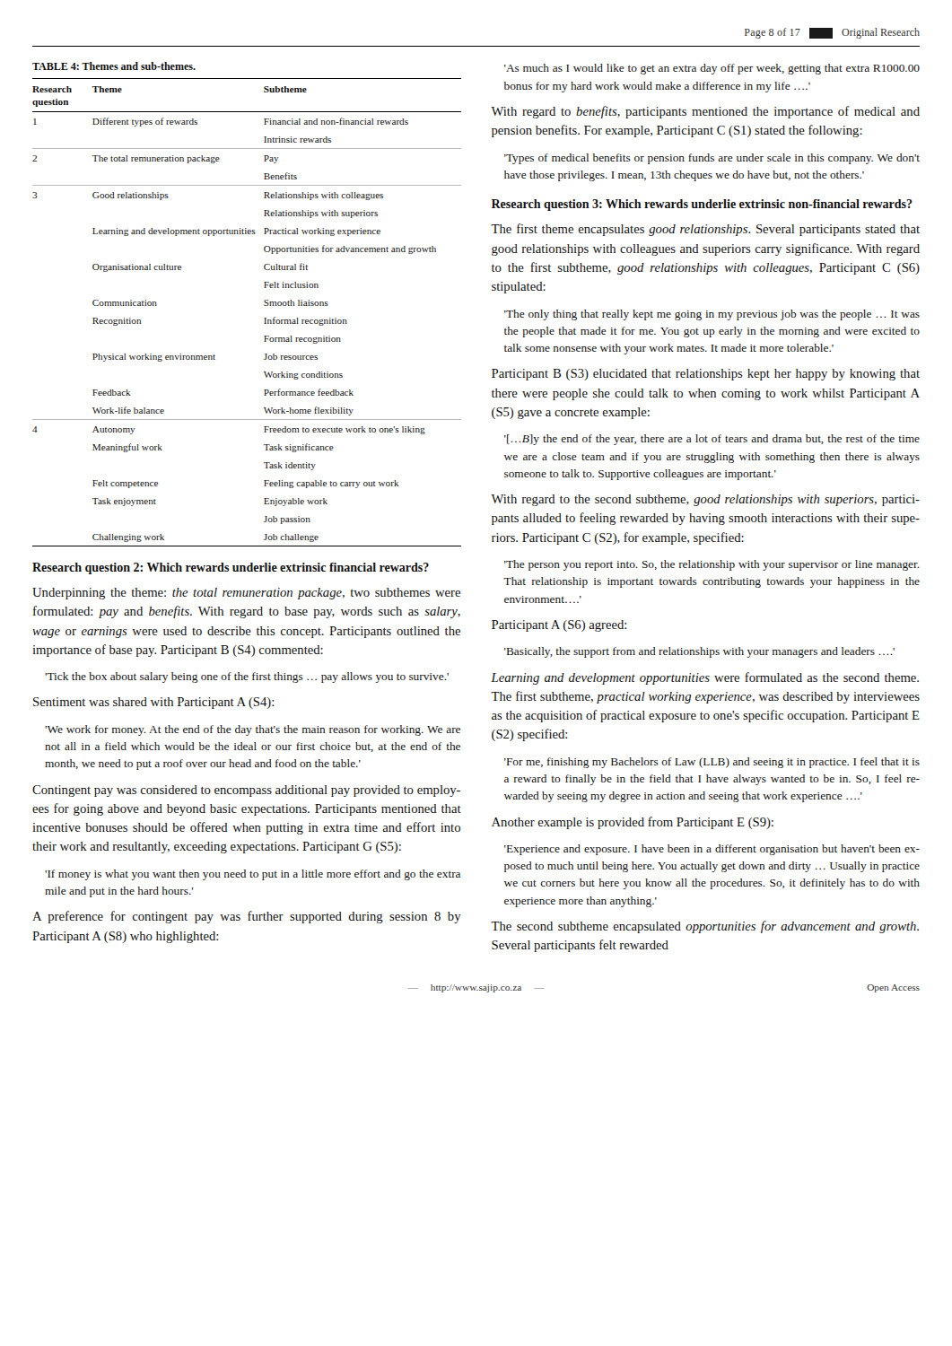Page 8 of 17 Original Research
TABLE 4: Themes and sub-themes.
| Research question | Theme | Subtheme |
| --- | --- | --- |
| 1 | Different types of rewards | Financial and non-financial rewards |
| | | Intrinsic rewards |
| 2 | The total remuneration package | Pay |
| | | Benefits |
| 3 | Good relationships | Relationships with colleagues |
| | | Relationships with superiors |
| | Learning and development opportunities | Practical working experience |
| | | Opportunities for advancement and growth |
| | Organisational culture | Cultural fit |
| | | Felt inclusion |
| | Communication | Smooth liaisons |
| | Recognition | Informal recognition |
| | | Formal recognition |
| | Physical working environment | Job resources |
| | | Working conditions |
| | Feedback | Performance feedback |
| | Work-life balance | Work-home flexibility |
| 4 | Autonomy | Freedom to execute work to one's liking |
| | Meaningful work | Task significance |
| | | Task identity |
| | Felt competence | Feeling capable to carry out work |
| | Task enjoyment | Enjoyable work |
| | | Job passion |
| | Challenging work | Job challenge |
Research question 2: Which rewards underlie extrinsic financial rewards?
Underpinning the theme: the total remuneration package, two subthemes were formulated: pay and benefits. With regard to base pay, words such as salary, wage or earnings were used to describe this concept. Participants outlined the importance of base pay. Participant B (S4) commented:
'Tick the box about salary being one of the first things … pay allows you to survive.'
Sentiment was shared with Participant A (S4):
'We work for money. At the end of the day that's the main reason for working. We are not all in a field which would be the ideal or our first choice but, at the end of the month, we need to put a roof over our head and food on the table.'
Contingent pay was considered to encompass additional pay provided to employees for going above and beyond basic expectations. Participants mentioned that incentive bonuses should be offered when putting in extra time and effort into their work and resultantly, exceeding expectations. Participant G (S5):
'If money is what you want then you need to put in a little more effort and go the extra mile and put in the hard hours.'
A preference for contingent pay was further supported during session 8 by Participant A (S8) who highlighted:
'As much as I would like to get an extra day off per week, getting that extra R1000.00 bonus for my hard work would make a difference in my life ….'
With regard to benefits, participants mentioned the importance of medical and pension benefits. For example, Participant C (S1) stated the following:
'Types of medical benefits or pension funds are under scale in this company. We don't have those privileges. I mean, 13th cheques we do have but, not the others.'
Research question 3: Which rewards underlie extrinsic non-financial rewards?
The first theme encapsulates good relationships. Several participants stated that good relationships with colleagues and superiors carry significance. With regard to the first subtheme, good relationships with colleagues, Participant C (S6) stipulated:
'The only thing that really kept me going in my previous job was the people … It was the people that made it for me. You got up early in the morning and were excited to talk some nonsense with your work mates. It made it more tolerable.'
Participant B (S3) elucidated that relationships kept her happy by knowing that there were people she could talk to when coming to work whilst Participant A (S5) gave a concrete example:
'[…B]y the end of the year, there are a lot of tears and drama but, the rest of the time we are a close team and if you are struggling with something then there is always someone to talk to. Supportive colleagues are important.'
With regard to the second subtheme, good relationships with superiors, participants alluded to feeling rewarded by having smooth interactions with their superiors. Participant C (S2), for example, specified:
'The person you report into. So, the relationship with your supervisor or line manager. That relationship is important towards contributing towards your happiness in the environment….'
Participant A (S6) agreed:
'Basically, the support from and relationships with your managers and leaders ….'
Learning and development opportunities were formulated as the second theme. The first subtheme, practical working experience, was described by interviewees as the acquisition of practical exposure to one's specific occupation. Participant E (S2) specified:
'For me, finishing my Bachelors of Law (LLB) and seeing it in practice. I feel that it is a reward to finally be in the field that I have always wanted to be in. So, I feel rewarded by seeing my degree in action and seeing that work experience ….'
Another example is provided from Participant E (S9):
'Experience and exposure. I have been in a different organisation but haven't been exposed to much until being here. You actually get down and dirty … Usually in practice we cut corners but here you know all the procedures. So, it definitely has to do with experience more than anything.'
The second subtheme encapsulated opportunities for advancement and growth. Several participants felt rewarded
— http://www.sajip.co.za — Open Access